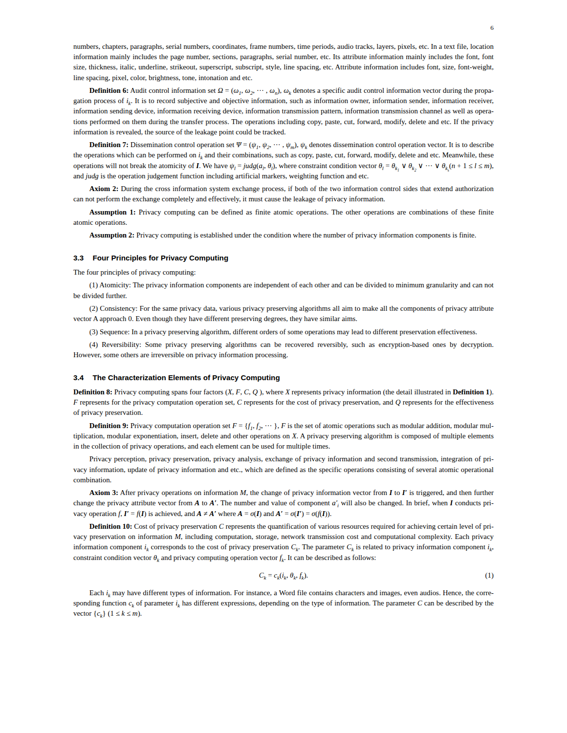6
numbers, chapters, paragraphs, serial numbers, coordinates, frame numbers, time periods, audio tracks, layers, pixels, etc. In a text file, location information mainly includes the page number, sections, paragraphs, serial number, etc. Its attribute information mainly includes the font, font size, thickness, italic, underline, strikeout, superscript, subscript, style, line spacing, etc. Attribute information includes font, size, font-weight, line spacing, pixel, color, brightness, tone, intonation and etc.
Definition 6: Audit control information set Ω = (ω1, ω2, ··· , ωn), ωk denotes a specific audit control information vector during the propagation process of ik. It is to record subjective and objective information, such as information owner, information sender, information receiver, information sending device, information receiving device, information transmission pattern, information transmission channel as well as operations performed on them during the transfer process. The operations including copy, paste, cut, forward, modify, delete and etc. If the privacy information is revealed, the source of the leakage point could be tracked.
Definition 7: Dissemination control operation set Ψ = (ψ1, ψ2, ··· , ψm), ψk denotes dissemination control operation vector. It is to describe the operations which can be performed on ik and their combinations, such as copy, paste, cut, forward, modify, delete and etc. Meanwhile, these operations will not break the atomicity of I. We have ψl = judg(al, θl), where constraint condition vector θl = θk1 ∨ θk2 ∨ ··· ∨ θks(n + 1 ≤ l ≤ m), and judg is the operation judgement function including artificial markers, weighting function and etc.
Axiom 2: During the cross information system exchange process, if both of the two information control sides that extend authorization can not perform the exchange completely and effectively, it must cause the leakage of privacy information.
Assumption 1: Privacy computing can be defined as finite atomic operations. The other operations are combinations of these finite atomic operations.
Assumption 2: Privacy computing is established under the condition where the number of privacy information components is finite.
3.3 Four Principles for Privacy Computing
The four principles of privacy computing:
(1) Atomicity: The privacy information components are independent of each other and can be divided to minimum granularity and can not be divided further.
(2) Consistency: For the same privacy data, various privacy preserving algorithms all aim to make all the components of privacy attribute vector A approach 0. Even though they have different preserving degrees, they have similar aims.
(3) Sequence: In a privacy preserving algorithm, different orders of some operations may lead to different preservation effectiveness.
(4) Reversibility: Some privacy preserving algorithms can be recovered reversibly, such as encryption-based ones by decryption. However, some others are irreversible on privacy information processing.
3.4 The Characterization Elements of Privacy Computing
Definition 8: Privacy computing spans four factors (X, F, C, Q ), where X represents privacy information (the detail illustrated in Definition 1). F represents for the privacy computation operation set, C represents for the cost of privacy preservation, and Q represents for the effectiveness of privacy preservation.
Definition 9: Privacy computation operation set F = {f1, f2, ··· }, F is the set of atomic operations such as modular addition, modular multiplication, modular exponentiation, insert, delete and other operations on X. A privacy preserving algorithm is composed of multiple elements in the collection of privacy operations, and each element can be used for multiple times.
Privacy perception, privacy preservation, privacy analysis, exchange of privacy information and second transmission, integration of privacy information, update of privacy information and etc., which are defined as the specific operations consisting of several atomic operational combination.
Axiom 3: After privacy operations on information M, the change of privacy information vector from I to I′ is triggered, and then further change the privacy attribute vector from A to A′. The number and value of component a′i will also be changed. In brief, when I conducts privacy operation f, I′ = f(I) is achieved, and A ≠ A′ where A = σ(I) and A′ = σ(I′) = σ(f(I)).
Definition 10: Cost of privacy preservation C represents the quantification of various resources required for achieving certain level of privacy preservation on information M, including computation, storage, network transmission cost and computational complexity. Each privacy information component ik corresponds to the cost of privacy preservation Ck. The parameter Ck is related to privacy information component ik, constraint condition vector θk and privacy computing operation vector fk. It can be described as follows:
Ck = ck(ik, θk, fk). (1)
Each ik may have different types of information. For instance, a Word file contains characters and images, even audios. Hence, the corresponding function ck of parameter ik has different expressions, depending on the type of information. The parameter C can be described by the vector {ck} (1 ≤ k ≤ m).